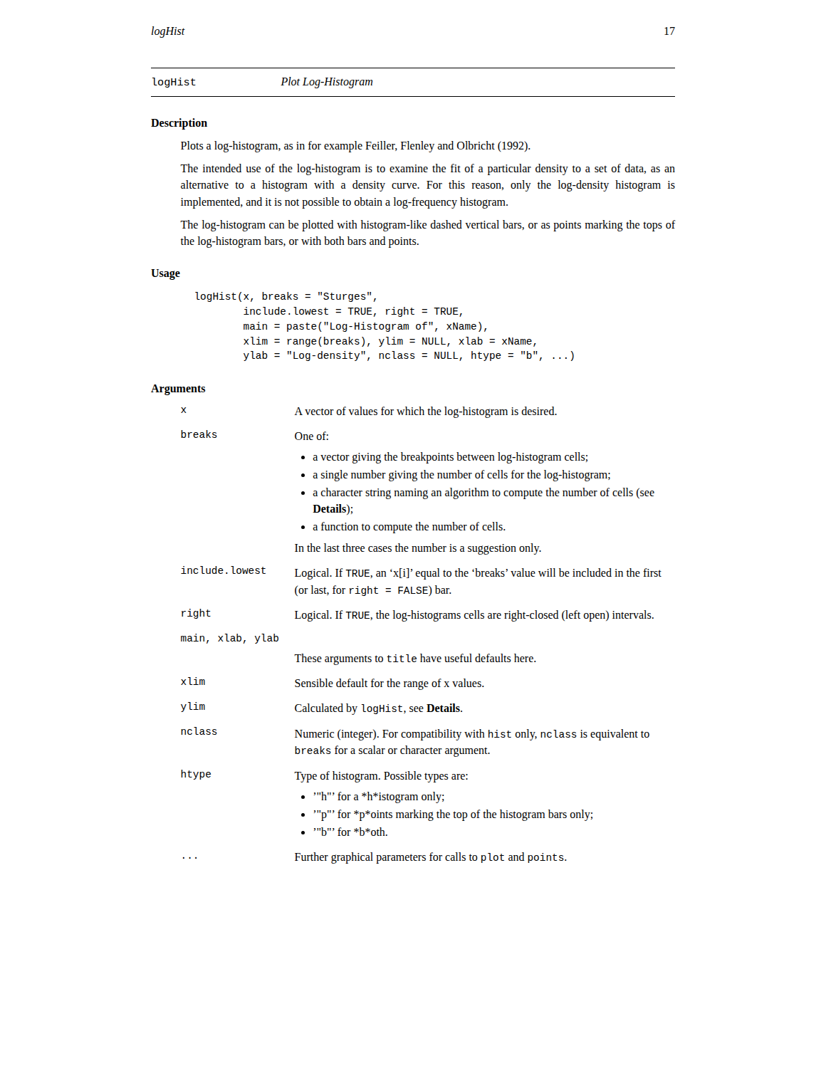logHist 17
logHist Plot Log-Histogram
Description
Plots a log-histogram, as in for example Feiller, Flenley and Olbricht (1992).
The intended use of the log-histogram is to examine the fit of a particular density to a set of data, as an alternative to a histogram with a density curve. For this reason, only the log-density histogram is implemented, and it is not possible to obtain a log-frequency histogram.
The log-histogram can be plotted with histogram-like dashed vertical bars, or as points marking the tops of the log-histogram bars, or with both bars and points.
Usage
logHist(x, breaks = "Sturges",
        include.lowest = TRUE, right = TRUE,
        main = paste("Log-Histogram of", xName),
        xlim = range(breaks), ylim = NULL, xlab = xName,
        ylab = "Log-density", nclass = NULL, htype = "b", ...)
Arguments
x
A vector of values for which the log-histogram is desired.
breaks
One of:
a vector giving the breakpoints between log-histogram cells;
a single number giving the number of cells for the log-histogram;
a character string naming an algorithm to compute the number of cells (see Details);
a function to compute the number of cells.
In the last three cases the number is a suggestion only.
include.lowest
Logical. If TRUE, an ‘x[i]’ equal to the ‘breaks’ value will be included in the first (or last, for right = FALSE) bar.
right
Logical. If TRUE, the log-histograms cells are right-closed (left open) intervals.
main, xlab, ylab
These arguments to title have useful defaults here.
xlim
Sensible default for the range of x values.
ylim
Calculated by logHist, see Details.
nclass
Numeric (integer). For compatibility with hist only, nclass is equivalent to breaks for a scalar or character argument.
htype
Type of histogram. Possible types are:
’"h"’ for a *h*istogram only;
’"p"’ for *p*oints marking the top of the histogram bars only;
’"b"’ for *b*oth.
...
Further graphical parameters for calls to plot and points.